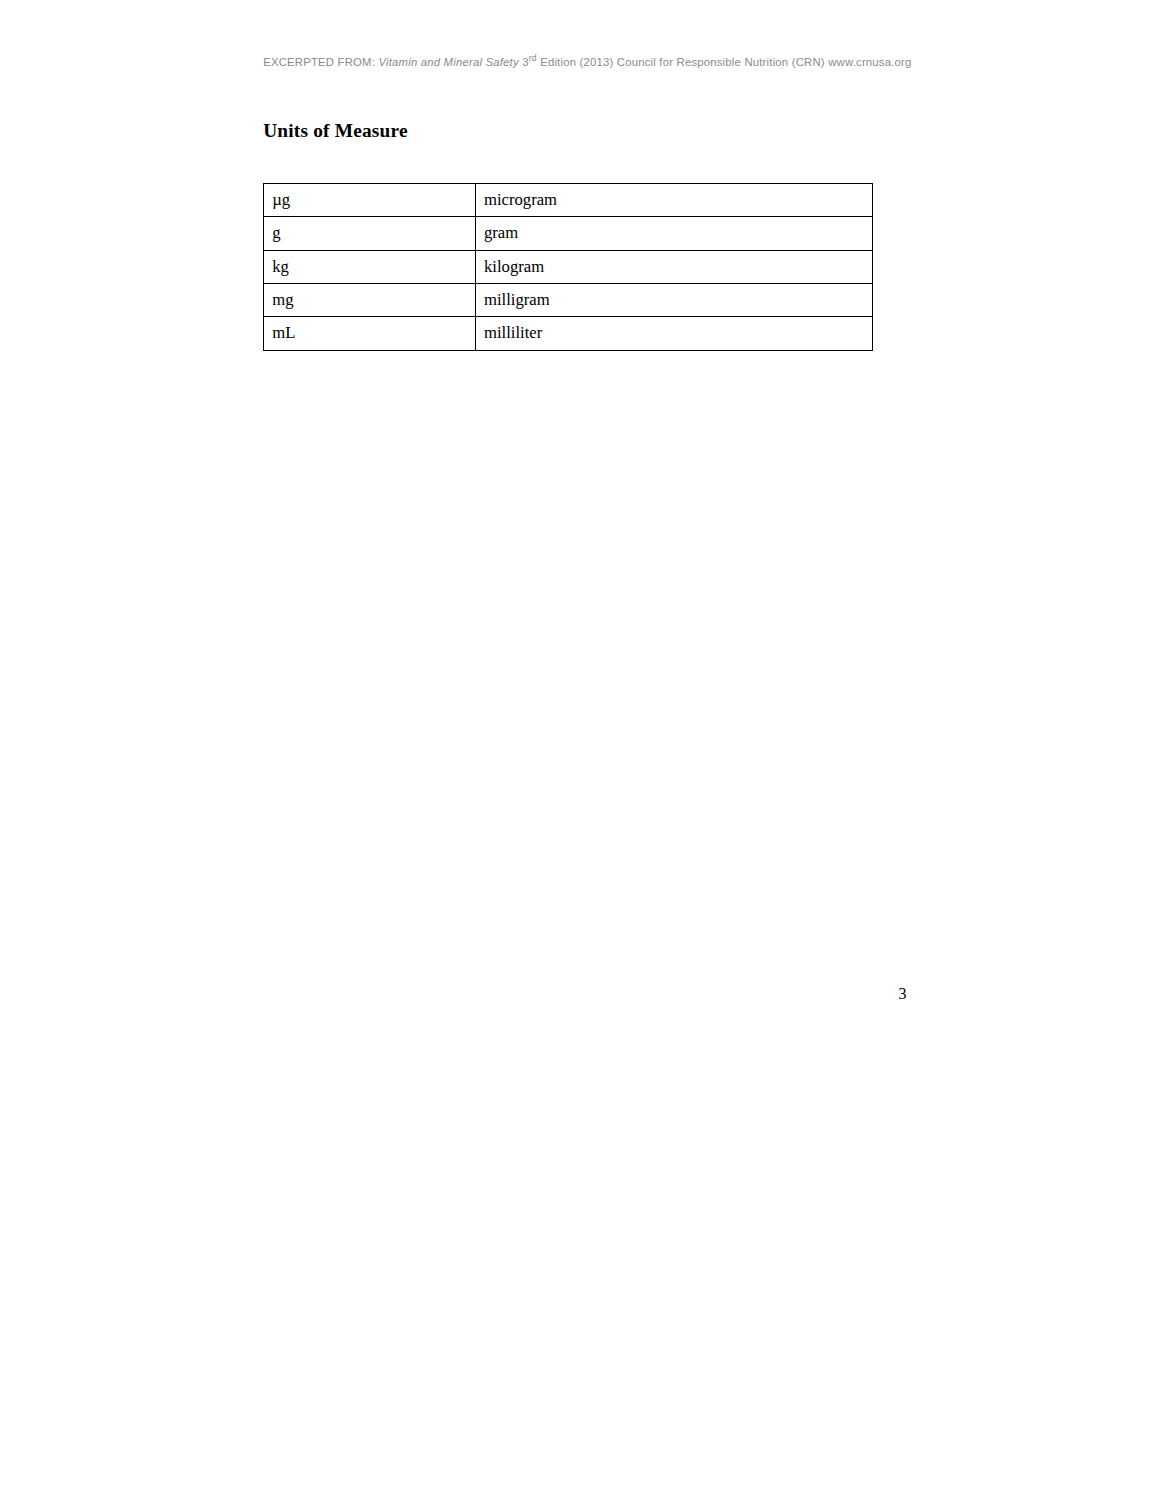Excerpted from: Vitamin and Mineral Safety 3rd Edition (2013) Council for Responsible Nutrition (CRN) www.crnusa.org
Units of Measure
| µg | microgram |
| g | gram |
| kg | kilogram |
| mg | milligram |
| mL | milliliter |
3